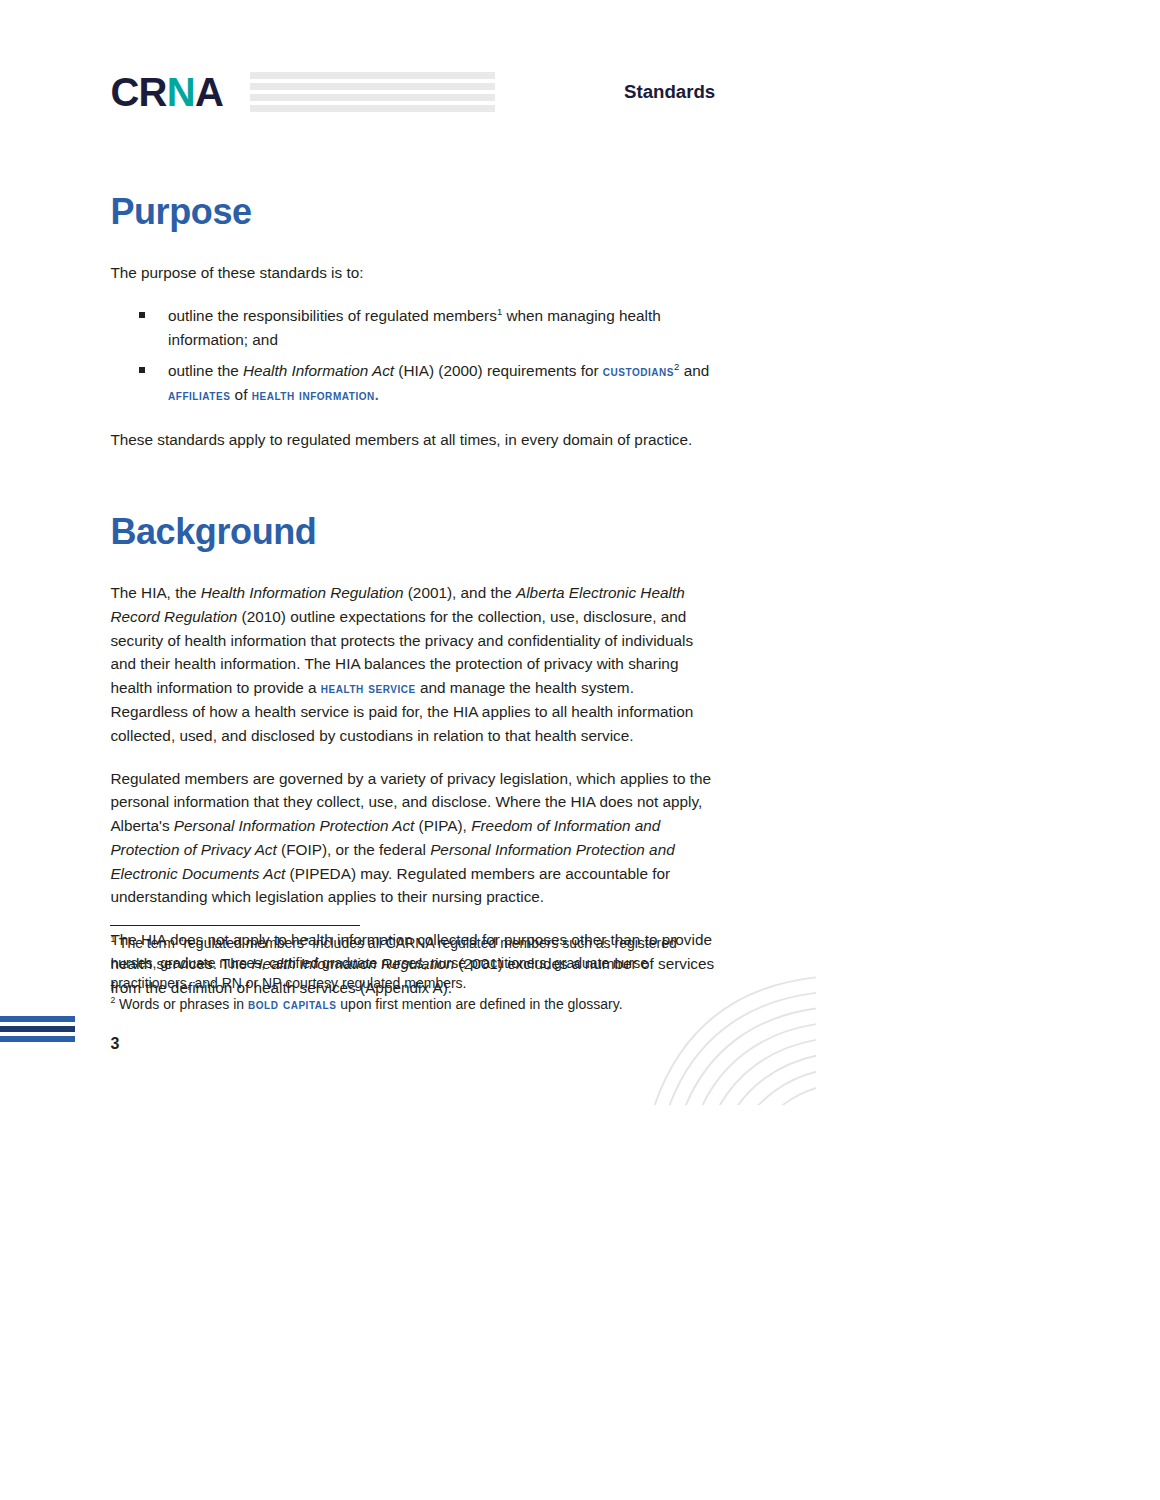CRNA
Standards
Purpose
The purpose of these standards is to:
outline the responsibilities of regulated members1 when managing health information; and
outline the Health Information Act (HIA) (2000) requirements for custodians2 and affiliates of health information.
These standards apply to regulated members at all times, in every domain of practice.
Background
The HIA, the Health Information Regulation (2001), and the Alberta Electronic Health Record Regulation (2010) outline expectations for the collection, use, disclosure, and security of health information that protects the privacy and confidentiality of individuals and their health information. The HIA balances the protection of privacy with sharing health information to provide a health service and manage the health system. Regardless of how a health service is paid for, the HIA applies to all health information collected, used, and disclosed by custodians in relation to that health service.
Regulated members are governed by a variety of privacy legislation, which applies to the personal information that they collect, use, and disclose. Where the HIA does not apply, Alberta's Personal Information Protection Act (PIPA), Freedom of Information and Protection of Privacy Act (FOIP), or the federal Personal Information Protection and Electronic Documents Act (PIPEDA) may. Regulated members are accountable for understanding which legislation applies to their nursing practice.
The HIA does not apply to health information collected for purposes other than to provide health services. The Health Information Regulation (2001) excludes a number of services from the definition of health services (Appendix A).
1 The term “regulated members” includes all CARNA regulated members such as registered nurses, graduate nurses, certified graduate nurses, nurse practitioners, graduate nurse practitioners, and RN or NP courtesy regulated members.
2 Words or phrases in bold capitals upon first mention are defined in the glossary.
3